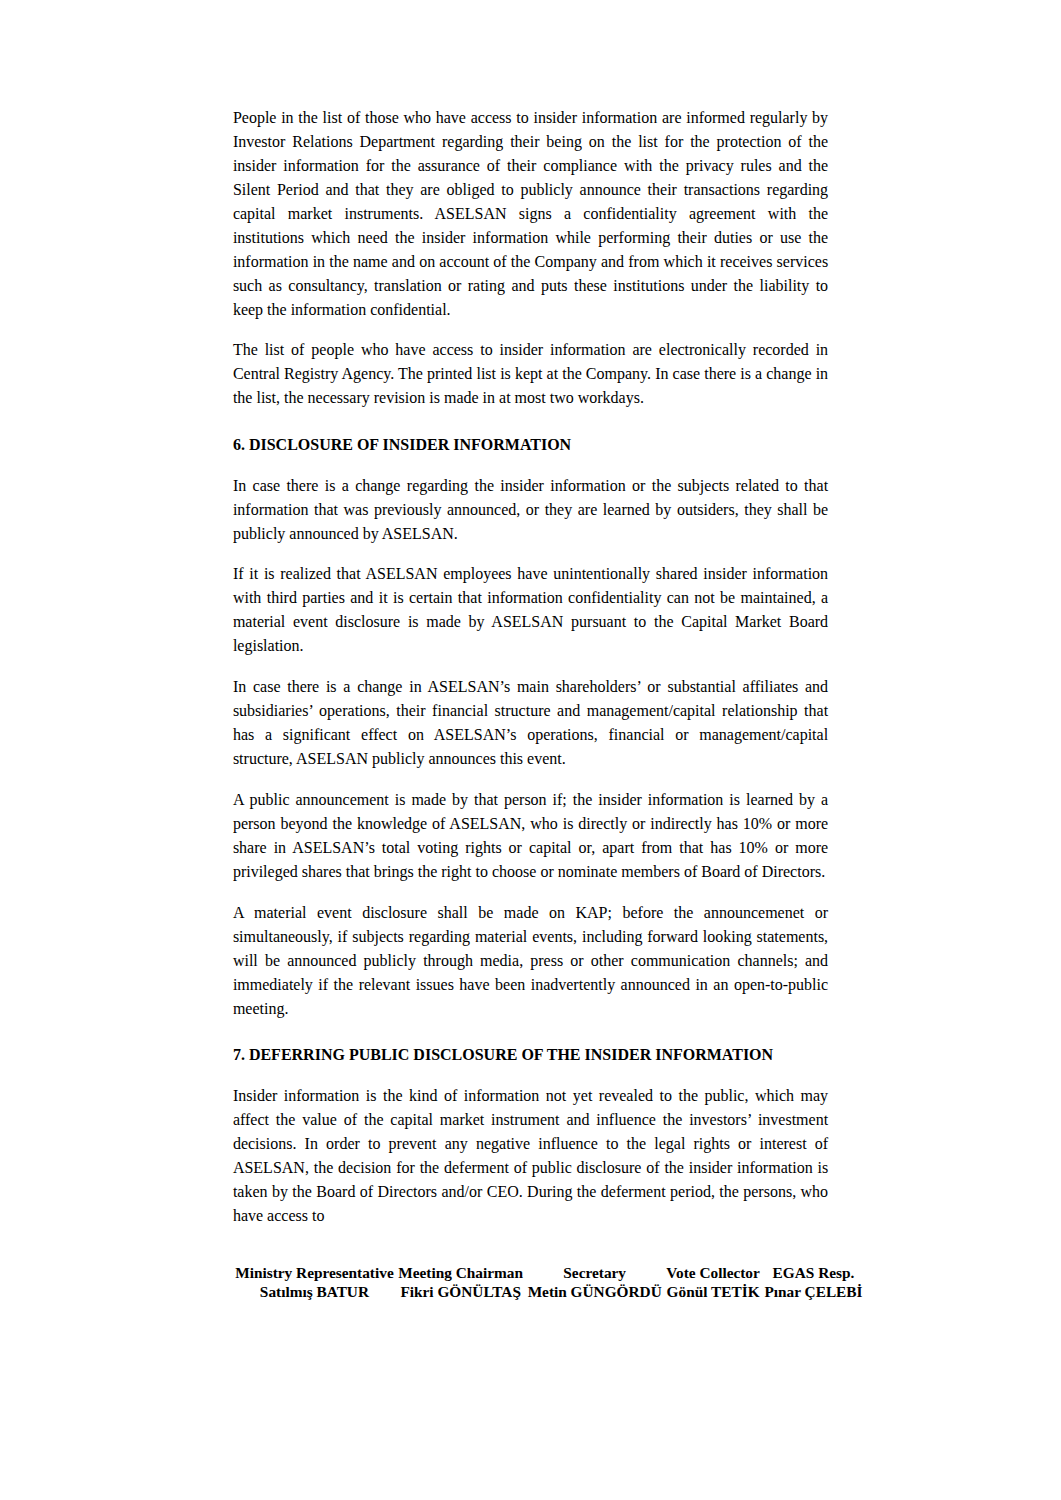People in the list of those who have access to insider information are informed regularly by Investor Relations Department regarding their being on the list for the protection of the insider information for the assurance of their compliance with the privacy rules and the Silent Period and that they are obliged to publicly announce their transactions regarding capital market instruments. ASELSAN signs a confidentiality agreement with the institutions which need the insider information while performing their duties or use the information in the name and on account of the Company and from which it receives services such as consultancy, translation or rating and puts these institutions under the liability to keep the information confidential.
The list of people who have access to insider information are electronically recorded in Central Registry Agency. The printed list is kept at the Company. In case there is a change in the list, the necessary revision is made in at most two workdays.
6. DISCLOSURE OF INSIDER INFORMATION
In case there is a change regarding the insider information or the subjects related to that information that was previously announced, or they are learned by outsiders, they shall be publicly announced by ASELSAN.
If it is realized that ASELSAN employees have unintentionally shared insider information with third parties and it is certain that information confidentiality can not be maintained, a material event disclosure is made by ASELSAN pursuant to the Capital Market Board legislation.
In case there is a change in ASELSAN’s main shareholders’ or substantial affiliates and subsidiaries’ operations, their financial structure and management/capital relationship that has a significant effect on ASELSAN’s operations, financial or management/capital structure, ASELSAN publicly announces this event.
A public announcement is made by that person if; the insider information is learned by a person beyond the knowledge of ASELSAN, who is directly or indirectly has 10% or more share in ASELSAN’s total voting rights or capital or, apart from that has 10% or more privileged shares that brings the right to choose or nominate members of Board of Directors.
A material event disclosure shall be made on KAP; before the announcemenet or simultaneously, if subjects regarding material events, including forward looking statements, will be announced publicly through media, press or other communication channels; and immediately if the relevant issues have been inadvertently announced in an open-to-public meeting.
7. DEFERRING PUBLIC DISCLOSURE OF THE INSIDER INFORMATION
Insider information is the kind of information not yet revealed to the public, which may affect the value of the capital market instrument and influence the investors’ investment decisions. In order to prevent any negative influence to the legal rights or interest of ASELSAN, the decision for the deferment of public disclosure of the insider information is taken by the Board of Directors and/or CEO. During the deferment period, the persons, who have access to
| Ministry Representative | Meeting Chairman | Secretary | Vote Collector | EGAS Resp. |
| Satılmış BATUR | Fikri GÖNÜLTAŞ | Metin GÜNGÖRDÜ | Gönül TETİK | Pınar ÇELEBİ |